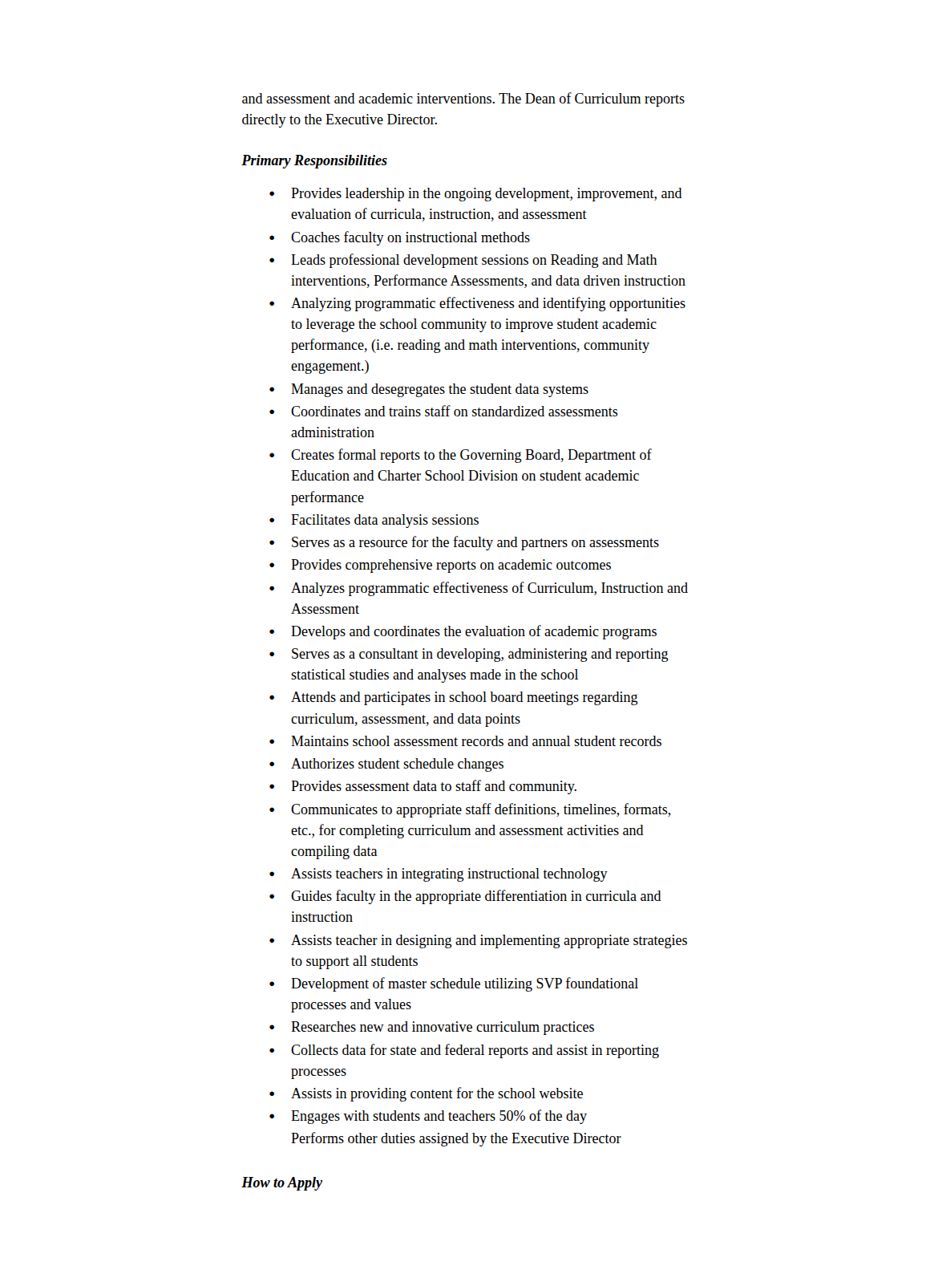and assessment and academic interventions. The Dean of Curriculum reports directly to the Executive Director.
Primary Responsibilities
Provides leadership in the ongoing development, improvement, and evaluation of curricula, instruction, and assessment
Coaches faculty on instructional methods
Leads professional development sessions on Reading and Math interventions, Performance Assessments, and data driven instruction
Analyzing programmatic effectiveness and identifying opportunities to leverage the school community to improve student academic performance, (i.e. reading and math interventions, community engagement.)
Manages and desegregates the student data systems
Coordinates and trains staff on standardized assessments administration
Creates formal reports to the Governing Board, Department of Education and Charter School Division on student academic performance
Facilitates data analysis sessions
Serves as a resource for the faculty and partners on assessments
Provides comprehensive reports on academic outcomes
Analyzes programmatic effectiveness of Curriculum, Instruction and Assessment
Develops and coordinates the evaluation of academic programs
Serves as a consultant in developing, administering and reporting statistical studies and analyses made in the school
Attends and participates in school board meetings regarding curriculum, assessment, and data points
Maintains school assessment records and annual student records
Authorizes student schedule changes
Provides assessment data to staff and community.
Communicates to appropriate staff definitions, timelines, formats, etc., for completing curriculum and assessment activities and compiling data
Assists teachers in integrating instructional technology
Guides faculty in the appropriate differentiation in curricula and instruction
Assists teacher in designing and implementing appropriate strategies to support all students
Development of master schedule utilizing SVP foundational processes and values
Researches new and innovative curriculum practices
Collects data for state and federal reports and assist in reporting processes
Assists in providing content for the school website
Engages with students and teachers 50% of the day
Performs other duties assigned by the Executive Director
How to Apply